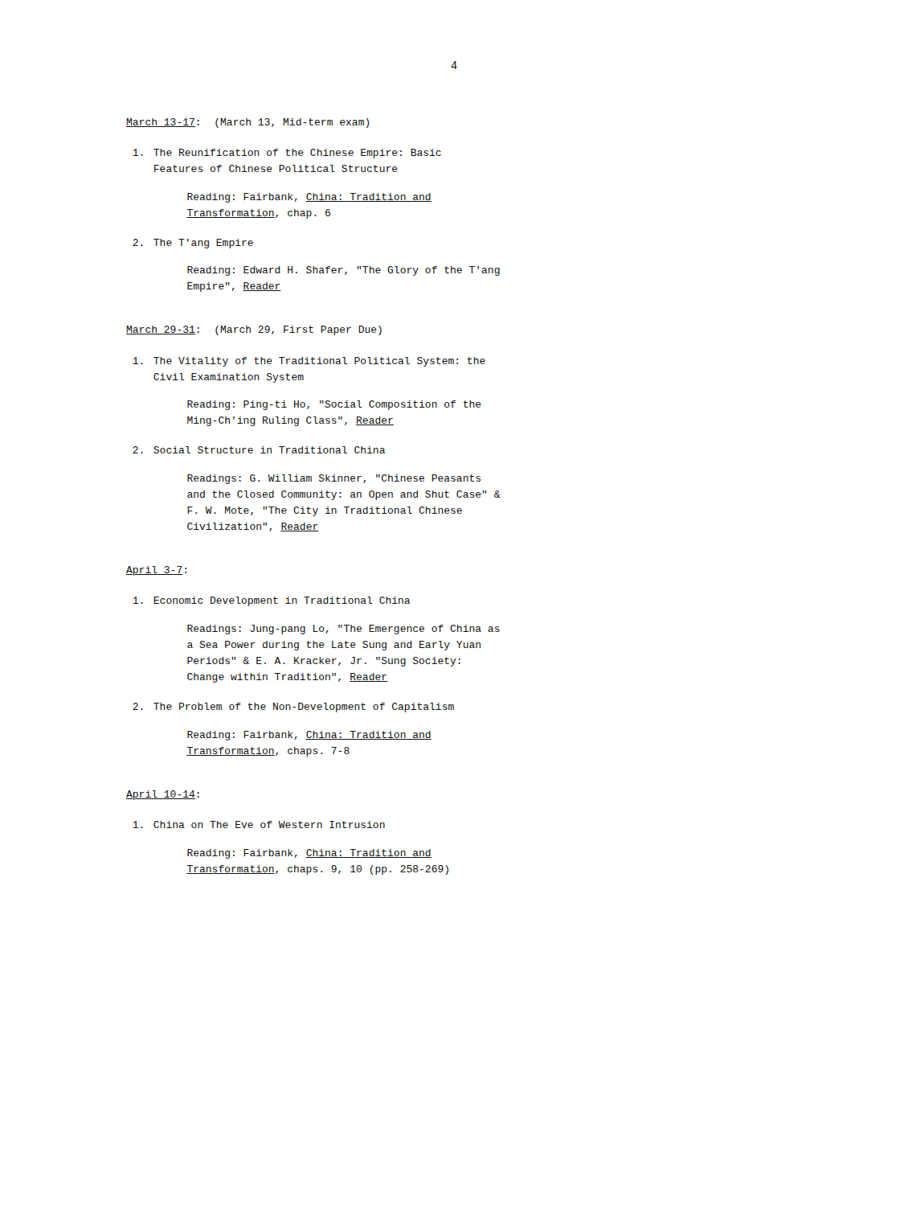4
March 13-17: (March 13, Mid-term exam)
The Reunification of the Chinese Empire: Basic
Features of Chinese Political Structure
Reading: Fairbank, China: Tradition and
Transformation, chap. 6
The T'ang Empire
Reading: Edward H. Shafer, "The Glory of the T'ang
Empire", Reader
March 29-31: (March 29, First Paper Due)
The Vitality of the Traditional Political System: the
Civil Examination System
Reading: Ping-ti Ho, "Social Composition of the
Ming-Ch'ing Ruling Class", Reader
Social Structure in Traditional China
Readings: G. William Skinner, "Chinese Peasants
and the Closed Community: an Open and Shut Case" &
F. W. Mote, "The City in Traditional Chinese
Civilization", Reader
April 3-7:
Economic Development in Traditional China
Readings: Jung-pang Lo, "The Emergence of China as
a Sea Power during the Late Sung and Early Yuan
Periods" & E. A. Kracker, Jr. "Sung Society:
Change within Tradition", Reader
The Problem of the Non-Development of Capitalism
Reading: Fairbank, China: Tradition and
Transformation, chaps. 7-8
April 10-14:
China on The Eve of Western Intrusion
Reading: Fairbank, China: Tradition and
Transformation, chaps. 9, 10 (pp. 258-269)